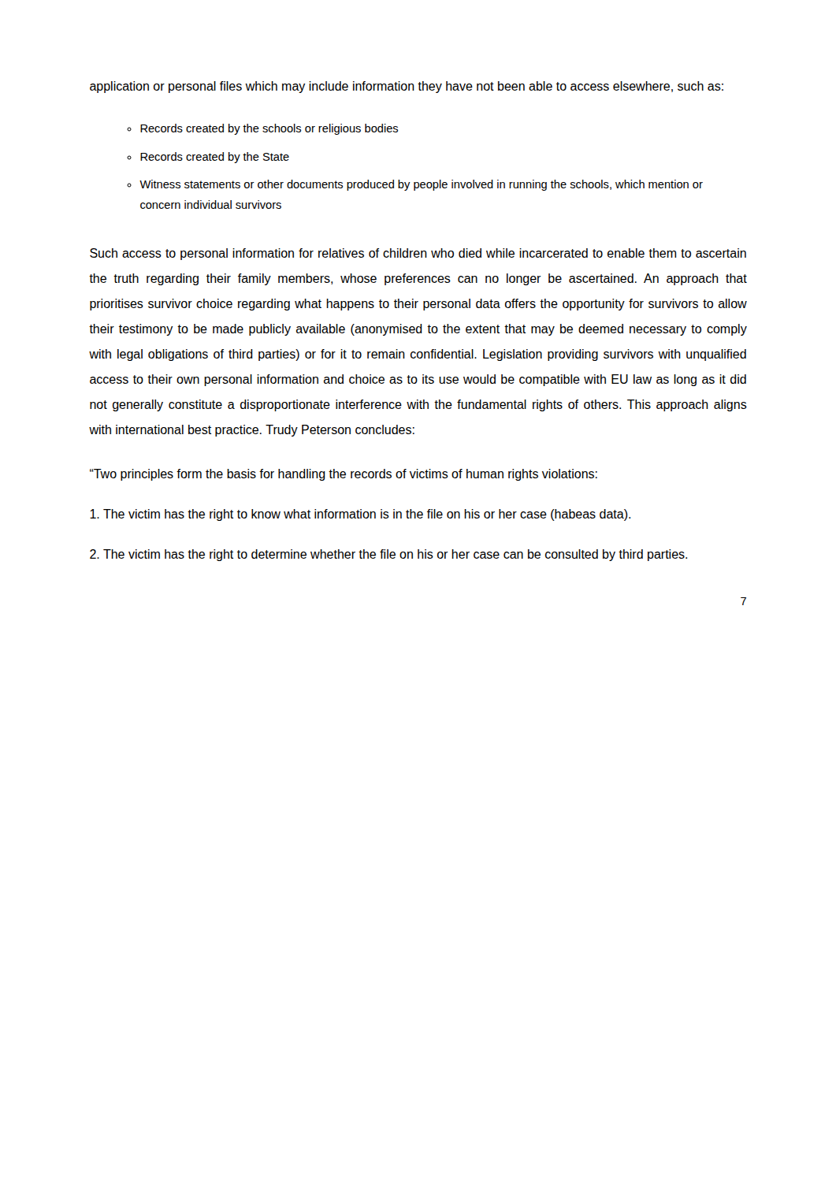application or personal files which may include information they have not been able to access elsewhere, such as:
Records created by the schools or religious bodies
Records created by the State
Witness statements or other documents produced by people involved in running the schools, which mention or concern individual survivors
Such access to personal information for relatives of children who died while incarcerated to enable them to ascertain the truth regarding their family members, whose preferences can no longer be ascertained. An approach that prioritises survivor choice regarding what happens to their personal data offers the opportunity for survivors to allow their testimony to be made publicly available (anonymised to the extent that may be deemed necessary to comply with legal obligations of third parties) or for it to remain confidential. Legislation providing survivors with unqualified access to their own personal information and choice as to its use would be compatible with EU law as long as it did not generally constitute a disproportionate interference with the fundamental rights of others. This approach aligns with international best practice. Trudy Peterson concludes:
“Two principles form the basis for handling the records of victims of human rights violations:
1. The victim has the right to know what information is in the file on his or her case (habeas data).
2. The victim has the right to determine whether the file on his or her case can be consulted by third parties.
7